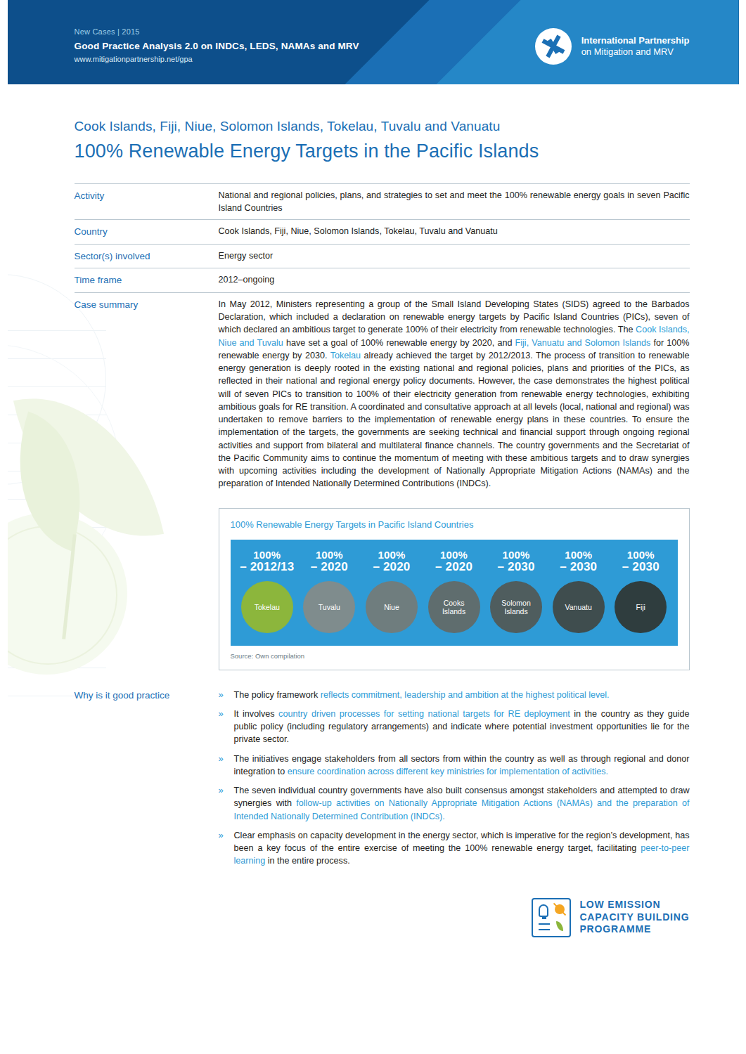New Cases | 2015
Good Practice Analysis 2.0 on INDCs, LEDS, NAMAs and MRV
www.mitigationpartnership.net/gpa
International Partnership on Mitigation and MRV
Cook Islands, Fiji, Niue, Solomon Islands, Tokelau, Tuvalu and Vanuatu
100% Renewable Energy Targets in the Pacific Islands
| Activity | National and regional policies, plans, and strategies to set and meet the 100% renewable energy goals in seven Pacific Island Countries |
| Country | Cook Islands, Fiji, Niue, Solomon Islands, Tokelau, Tuvalu and Vanuatu |
| Sector(s) involved | Energy sector |
| Time frame | 2012–ongoing |
| Case summary | In May 2012, Ministers representing a group of the Small Island Developing States (SIDS) agreed to the Barbados Declaration, which included a declaration on renewable energy targets by Pacific Island Countries (PICs), seven of which declared an ambitious target to generate 100% of their electricity from renewable technologies. The Cook Islands, Niue and Tuvalu have set a goal of 100% renewable energy by 2020, and Fiji, Vanuatu and Solomon Islands for 100% renewable energy by 2030. Tokelau already achieved the target by 2012/2013. The process of transition to renewable energy generation is deeply rooted in the existing national and regional policies, plans and priorities of the PICs, as reflected in their national and regional energy policy documents. However, the case demonstrates the highest political will of seven PICs to transition to 100% of their electricity generation from renewable energy technologies, exhibiting ambitious goals for RE transition. A coordinated and consultative approach at all levels (local, national and regional) was undertaken to remove barriers to the implementation of renewable energy plans in these countries. To ensure the implementation of the targets, the governments are seeking technical and financial support through ongoing regional activities and support from bilateral and multilateral finance channels. The country governments and the Secretariat of the Pacific Community aims to continue the momentum of meeting with these ambitious targets and to draw synergies with upcoming activities including the development of Nationally Appropriate Mitigation Actions (NAMAs) and the preparation of Intended Nationally Determined Contributions (INDCs). |
100% Renewable Energy Targets in Pacific Island Countries
100%
– 2012/13
Tokelau
100%
– 2020
Tuvalu
100%
– 2020
Niue
100%
– 2020
Cooks
Islands
100%
– 2030
Solomon
Islands
100%
– 2030
Vanuatu
100%
– 2030
Fiji
Source: Own compilation
Why is it good practice
The policy framework reflects commitment, leadership and ambition at the highest political level.
It involves country driven processes for setting national targets for RE deployment in the country as they guide public policy (including regulatory arrangements) and indicate where potential investment opportunities lie for the private sector.
The initiatives engage stakeholders from all sectors from within the country as well as through regional and donor integration to ensure coordination across different key ministries for implementation of activities.
The seven individual country governments have also built consensus amongst stakeholders and attempted to draw synergies with follow-up activities on Nationally Appropriate Mitigation Actions (NAMAs) and the preparation of Intended Nationally Determined Contribution (INDCs).
Clear emphasis on capacity development in the energy sector, which is imperative for the region’s development, has been a key focus of the entire exercise of meeting the 100% renewable energy target, facilitating peer-to-peer learning in the entire process.
Low Emission
Capacity Building
Programme